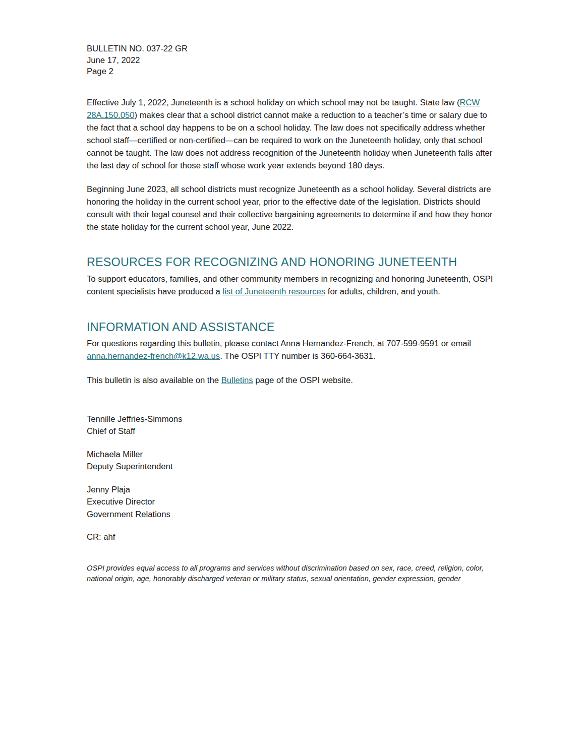BULLETIN NO. 037-22 GR
June 17, 2022
Page 2
Effective July 1, 2022, Juneteenth is a school holiday on which school may not be taught. State law (RCW 28A.150.050) makes clear that a school district cannot make a reduction to a teacher’s time or salary due to the fact that a school day happens to be on a school holiday. The law does not specifically address whether school staff—certified or non-certified—can be required to work on the Juneteenth holiday, only that school cannot be taught. The law does not address recognition of the Juneteenth holiday when Juneteenth falls after the last day of school for those staff whose work year extends beyond 180 days.
Beginning June 2023, all school districts must recognize Juneteenth as a school holiday. Several districts are honoring the holiday in the current school year, prior to the effective date of the legislation. Districts should consult with their legal counsel and their collective bargaining agreements to determine if and how they honor the state holiday for the current school year, June 2022.
RESOURCES FOR RECOGNIZING AND HONORING JUNETEENTH
To support educators, families, and other community members in recognizing and honoring Juneteenth, OSPI content specialists have produced a list of Juneteenth resources for adults, children, and youth.
INFORMATION AND ASSISTANCE
For questions regarding this bulletin, please contact Anna Hernandez-French, at 707-599-9591 or email anna.hernandez-french@k12.wa.us. The OSPI TTY number is 360-664-3631.
This bulletin is also available on the Bulletins page of the OSPI website.
Tennille Jeffries-Simmons
Chief of Staff
Michaela Miller
Deputy Superintendent
Jenny Plaja
Executive Director
Government Relations
CR: ahf
OSPI provides equal access to all programs and services without discrimination based on sex, race, creed, religion, color, national origin, age, honorably discharged veteran or military status, sexual orientation, gender expression, gender